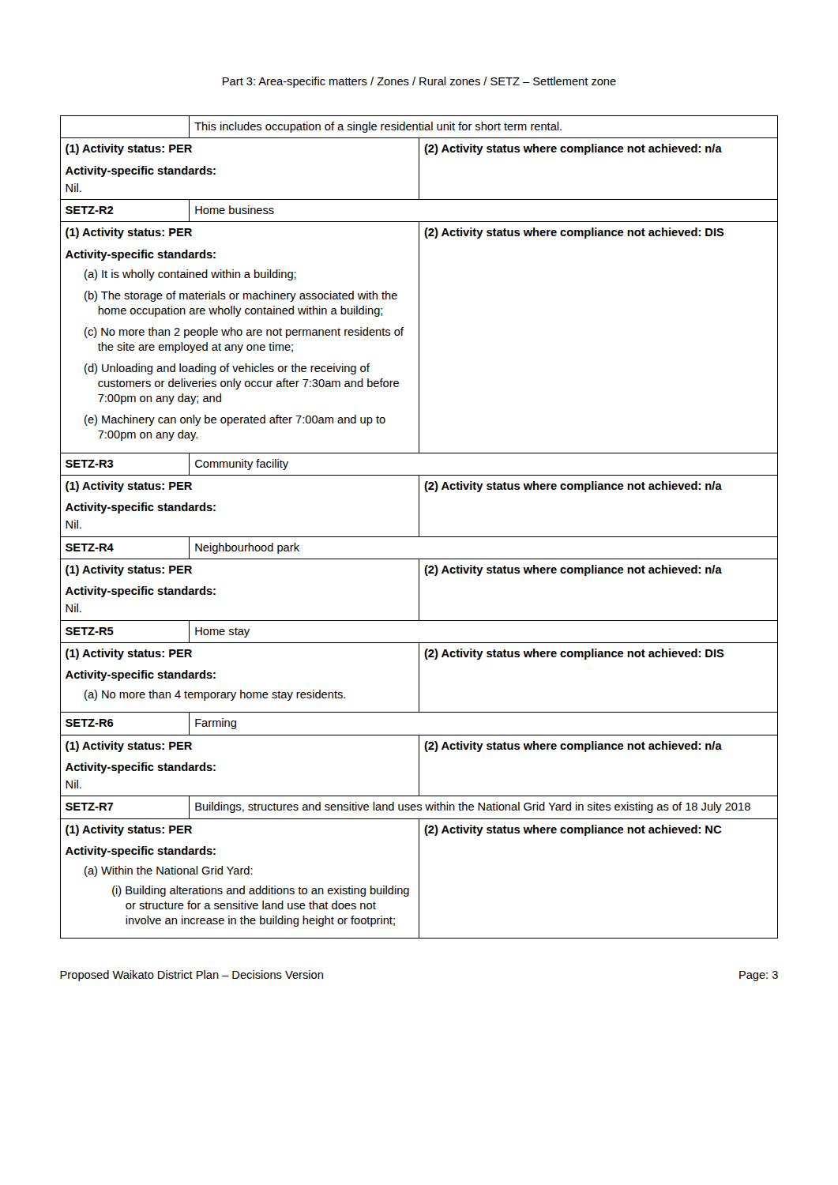Part 3: Area-specific matters / Zones / Rural zones / SETZ – Settlement zone
| | This includes occupation of a single residential unit for short term rental. |
| (1) Activity status: PER Activity-specific standards: Nil. | (2) Activity status where compliance not achieved: n/a |
| SETZ-R2 | Home business |
| (1) Activity status: PER Activity-specific standards: (a) It is wholly contained within a building; (b) The storage of materials or machinery associated with the home occupation are wholly contained within a building; (c) No more than 2 people who are not permanent residents of the site are employed at any one time; (d) Unloading and loading of vehicles or the receiving of customers or deliveries only occur after 7:30am and before 7:00pm on any day; and (e) Machinery can only be operated after 7:00am and up to 7:00pm on any day. | (2) Activity status where compliance not achieved: DIS |
| SETZ-R3 | Community facility |
| (1) Activity status: PER Activity-specific standards: Nil. | (2) Activity status where compliance not achieved: n/a |
| SETZ-R4 | Neighbourhood park |
| (1) Activity status: PER Activity-specific standards: Nil. | (2) Activity status where compliance not achieved: n/a |
| SETZ-R5 | Home stay |
| (1) Activity status: PER Activity-specific standards: (a) No more than 4 temporary home stay residents. | (2) Activity status where compliance not achieved: DIS |
| SETZ-R6 | Farming |
| (1) Activity status: PER Activity-specific standards: Nil. | (2) Activity status where compliance not achieved: n/a |
| SETZ-R7 | Buildings, structures and sensitive land uses within the National Grid Yard in sites existing as of 18 July 2018 |
| (1) Activity status: PER Activity-specific standards: (a) Within the National Grid Yard: (i) Building alterations and additions to an existing building or structure for a sensitive land use that does not involve an increase in the building height or footprint; | (2) Activity status where compliance not achieved: NC |
Proposed Waikato District Plan – Decisions Version Page: 3